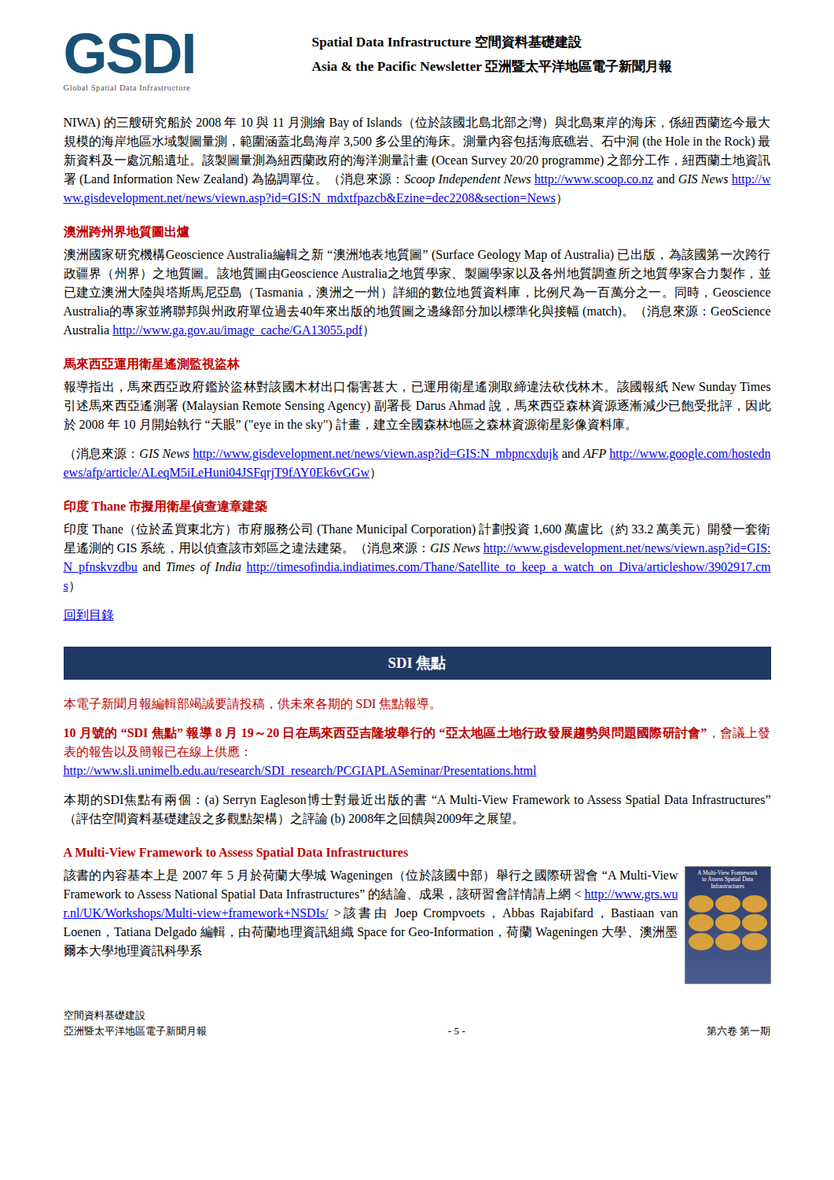GSDI
Global Spatial Data Infrastructure
Spatial Data Infrastructure 空間資料基礎建設
Asia & the Pacific Newsletter 亞洲暨太平洋地區電子新聞月報
NIWA) 的三艘研究船於 2008 年 10 與 11 月測繪 Bay of Islands（位於該國北島北部之灣）與北島東岸的海床，係紐西蘭迄今最大規模的海岸地區水域製圖量測，範圍涵蓋北島海岸 3,500 多公里的海床。測量內容包括海底礁岩、石中洞 (the Hole in the Rock) 最新資料及一處沉船遺址。該製圖量測為紐西蘭政府的海洋測量計畫 (Ocean Survey 20/20 programme) 之部分工作，紐西蘭土地資訊署 (Land Information New Zealand) 為協調單位。（消息來源：Scoop Independent News http://www.scoop.co.nz and GIS News http://www.gisdevelopment.net/news/viewn.asp?id=GIS:N_mdxtfpazcb&Ezine=dec2208&section=News）
澳洲跨州界地質圖出爐
澳洲國家研究機構Geoscience Australia編輯之新 “澳洲地表地質圖” (Surface Geology Map of Australia) 已出版，為該國第一次跨行政疆界（州界）之地質圖。該地質圖由Geoscience Australia之地質學家、製圖學家以及各州地質調查所之地質學家合力製作，並已建立澳洲大陸與塔斯馬尼亞島（Tasmania，澳洲之一州）詳細的數位地質資料庫，比例尺為一百萬分之一。同時，Geoscience Australia的專家並將聯邦與州政府單位過去40年來出版的地質圖之邊緣部分加以標準化與接幅 (match)。（消息來源：GeoScience Australia http://www.ga.gov.au/image_cache/GA13055.pdf）
馬來西亞運用衛星遙測監視盜林
報導指出，馬來西亞政府鑑於盜林對該國木材出口傷害甚大，已運用衛星遙測取締違法砍伐林木。該國報紙 New Sunday Times 引述馬來西亞遙測署 (Malaysian Remote Sensing Agency) 副署長 Darus Ahmad 說，馬來西亞森林資源逐漸減少已飽受批評，因此於 2008 年 10 月開始執行 “天眼” ("eye in the sky") 計畫，建立全國森林地區之森林資源衛星影像資料庫。
（消息來源：GIS News http://www.gisdevelopment.net/news/viewn.asp?id=GIS:N_mbpncxdujk and AFP http://www.google.com/hostednews/afp/article/ALeqM5iLeHuni04JSFqrjT9fAY0Ek6vGGw）
印度 Thane 市擬用衛星偵查違章建築
印度 Thane（位於孟買東北方）市府服務公司 (Thane Municipal Corporation) 計劃投資 1,600 萬盧比（約 33.2 萬美元）開發一套衛星遙測的 GIS 系統，用以偵查該市郊區之違法建築。（消息來源：GIS News http://www.gisdevelopment.net/news/viewn.asp?id=GIS:N_pfnskvzdbu and Times of India http://timesofindia.indiatimes.com/Thane/Satellite_to_keep_a_watch_on_Diva/articleshow/3902917.cms）
回到目錄
SDI 焦點
本電子新聞月報編輯部竭誠要請投稿，供未來各期的 SDI 焦點報導。
10 月號的 “SDI 焦點” 報導 8 月 19～20 日在馬來西亞吉隆坡舉行的 “亞太地區土地行政發展趨勢與問題國際研討會”，會議上發表的報告以及簡報已在線上供應：
http://www.sli.unimelb.edu.au/research/SDI_research/PCGIAPLASeminar/Presentations.html
本期的SDI焦點有兩個：(a) Serryn Eagleson博士對最近出版的書 “A Multi-View Framework to Assess Spatial Data Infrastructures”（評估空間資料基礎建設之多觀點架構）之評論 (b) 2008年之回饋與2009年之展望。
A Multi-View Framework to Assess Spatial Data Infrastructures
A Multi-View Framework
to Assess Spatial Data
Infrastructures
該書的內容基本上是 2007 年 5 月於荷蘭大學城 Wageningen（位於該國中部）舉行之國際研習會 “A Multi-View Framework to Assess National Spatial Data Infrastructures” 的結論、成果，該研習會詳情請上網 < http://www.grs.wur.nl/UK/Workshops/Multi-view+framework+NSDIs/ >該書由 Joep Crompvoets，Abbas Rajabifard，Bastiaan van Loenen，Tatiana Delgado 編輯，由荷蘭地理資訊組織 Space for Geo-Information，荷蘭 Wageningen 大學、澳洲墨爾本大學地理資訊科學系
空間資料基礎建設
亞洲暨太平洋地區電子新聞月報
- 5 -
第六卷 第一期